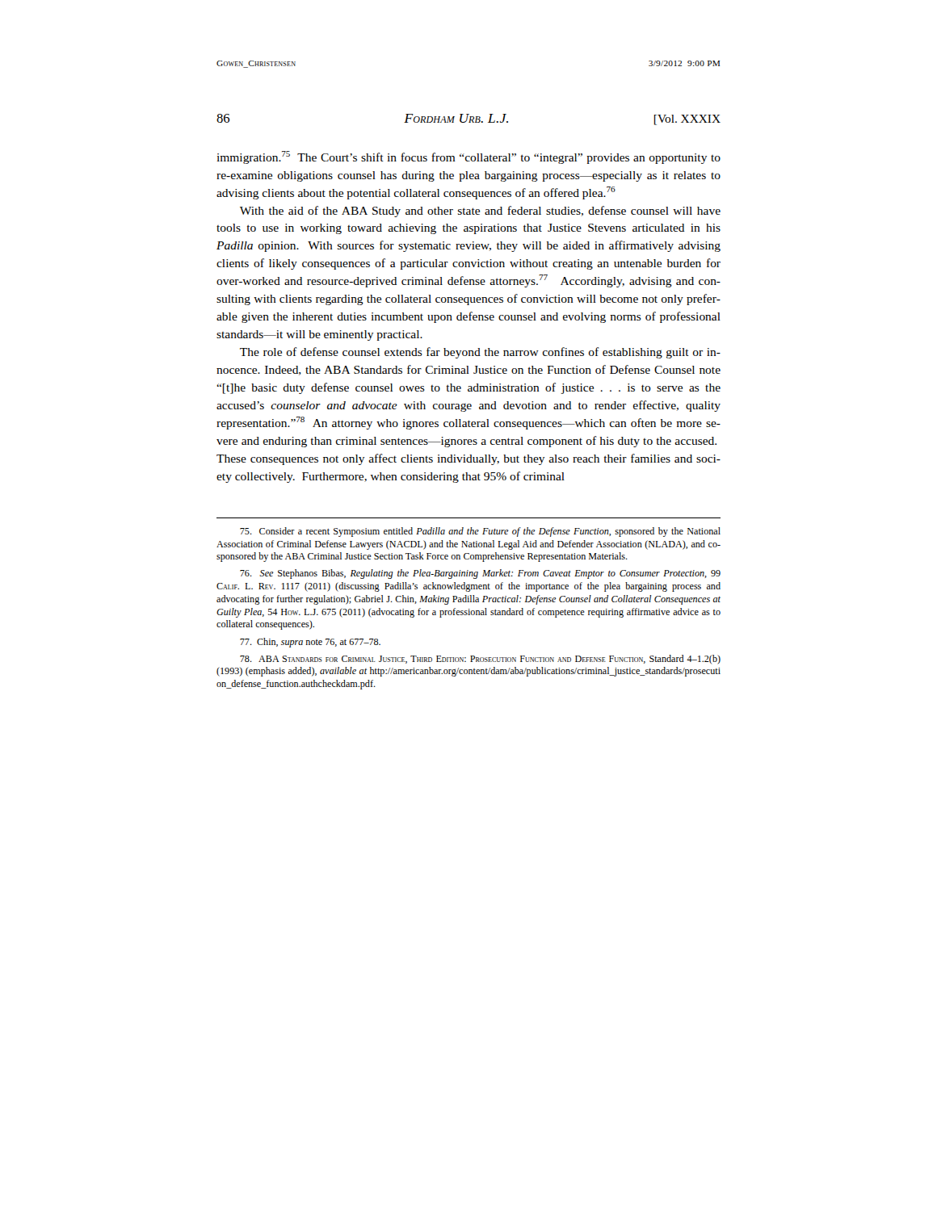Gowen_Christensen
3/9/2012 9:00 PM
86
Fordham Urb. L.J.
[Vol. XXXIX
immigration.75 The Court’s shift in focus from “collateral” to “integral” provides an opportunity to re-examine obligations counsel has during the plea bargaining process—especially as it relates to advising clients about the potential collateral consequences of an offered plea.76
With the aid of the ABA Study and other state and federal studies, defense counsel will have tools to use in working toward achieving the aspirations that Justice Stevens articulated in his Padilla opinion. With sources for systematic review, they will be aided in affirmatively advising clients of likely consequences of a particular conviction without creating an untenable burden for over-worked and resource-deprived criminal defense attorneys.77 Accordingly, advising and consulting with clients regarding the collateral consequences of conviction will become not only preferable given the inherent duties incumbent upon defense counsel and evolving norms of professional standards—it will be eminently practical.
The role of defense counsel extends far beyond the narrow confines of establishing guilt or innocence. Indeed, the ABA Standards for Criminal Justice on the Function of Defense Counsel note “[t]he basic duty defense counsel owes to the administration of justice . . . is to serve as the accused’s counselor and advocate with courage and devotion and to render effective, quality representation.”78 An attorney who ignores collateral consequences—which can often be more severe and enduring than criminal sentences—ignores a central component of his duty to the accused. These consequences not only affect clients individually, but they also reach their families and society collectively. Furthermore, when considering that 95% of criminal
75. Consider a recent Symposium entitled Padilla and the Future of the Defense Function, sponsored by the National Association of Criminal Defense Lawyers (NACDL) and the National Legal Aid and Defender Association (NLADA), and co-sponsored by the ABA Criminal Justice Section Task Force on Comprehensive Representation Materials.
76. See Stephanos Bibas, Regulating the Plea-Bargaining Market: From Caveat Emptor to Consumer Protection, 99 Calif. L. Rev. 1117 (2011) (discussing Padilla’s acknowledgment of the importance of the plea bargaining process and advocating for further regulation); Gabriel J. Chin, Making Padilla Practical: Defense Counsel and Collateral Consequences at Guilty Plea, 54 How. L.J. 675 (2011) (advocating for a professional standard of competence requiring affirmative advice as to collateral consequences).
77. Chin, supra note 76, at 677–78.
78. ABA Standards for Criminal Justice, Third Edition: Prosecution Function and Defense Function, Standard 4–1.2(b) (1993) (emphasis added), available at http://americanbar.org/content/dam/aba/publications/criminal_justice_standards/prosecution_defense_function.authcheckdam.pdf.